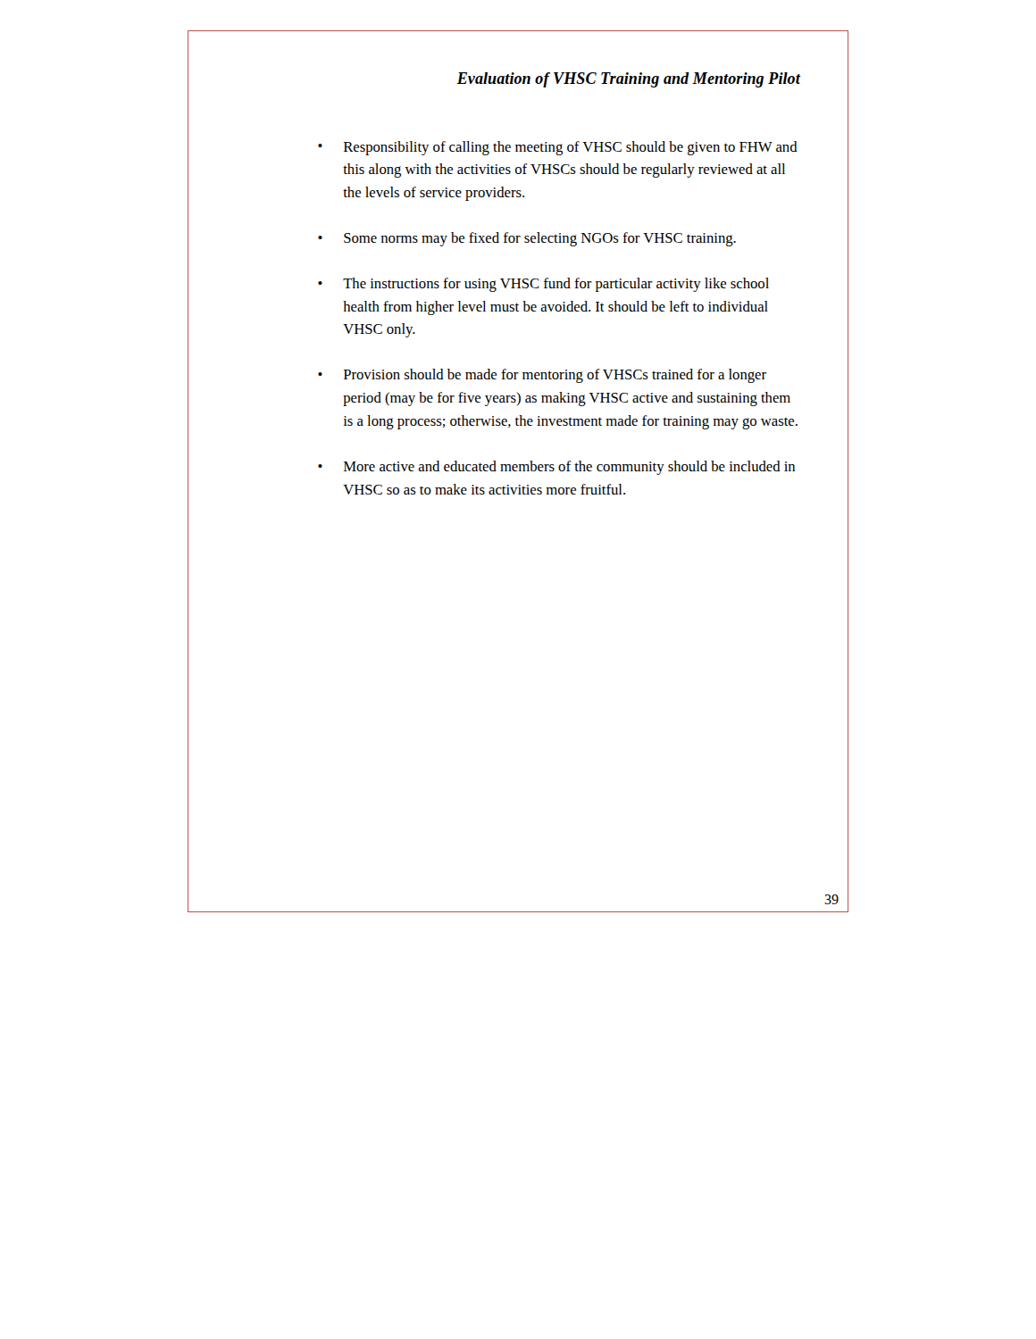Evaluation of VHSC Training and Mentoring Pilot
Responsibility of calling the meeting of VHSC should be given to FHW and this along with the activities of VHSCs should be regularly reviewed at all the levels of service providers.
Some norms may be fixed for selecting NGOs for VHSC training.
The instructions for using VHSC fund for particular activity like school health from higher level must be avoided. It should be left to individual VHSC only.
Provision should be made for mentoring of VHSCs trained for a longer period (may be for five years) as making VHSC active and sustaining them is a long process; otherwise, the investment made for training may go waste.
More active and educated members of the community should be included in VHSC so as to make its activities more fruitful.
39